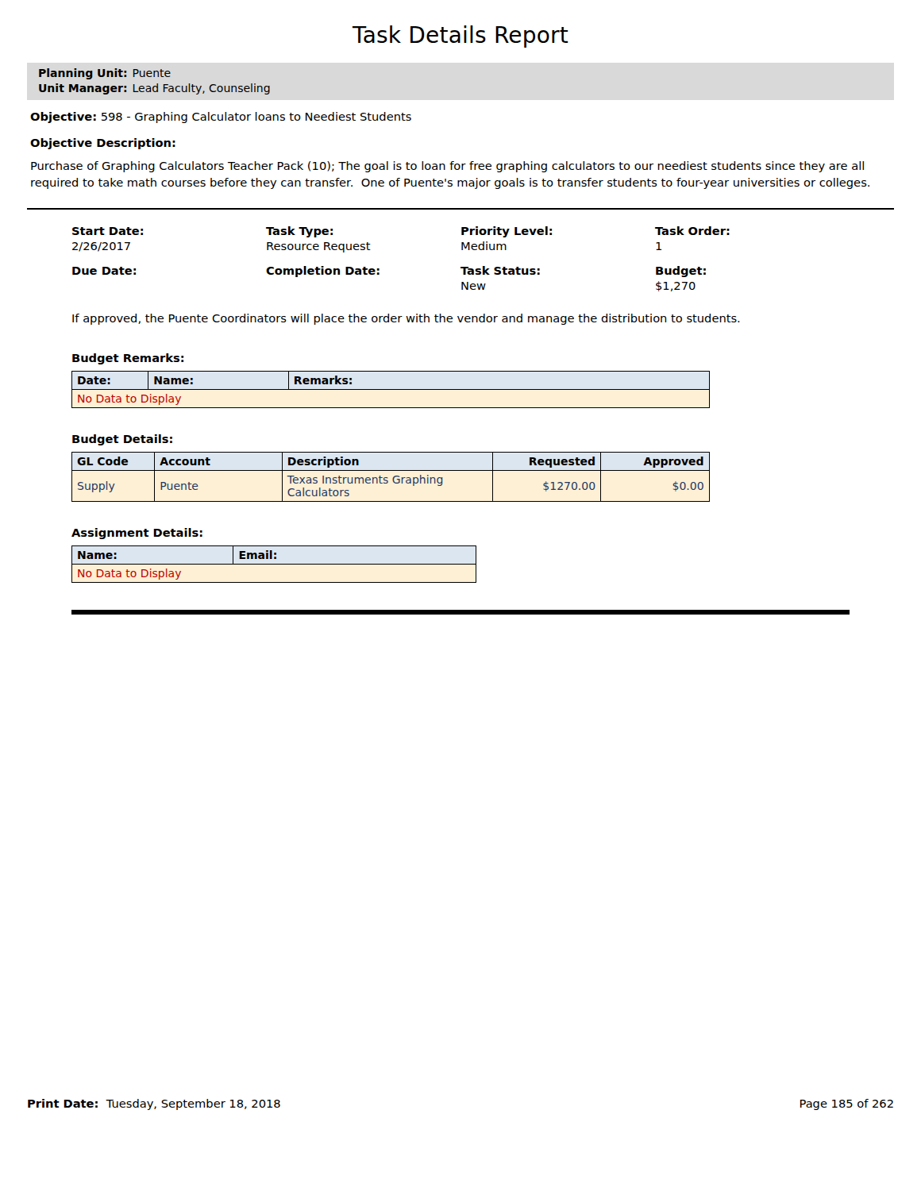Task Details Report
Planning Unit: Puente
Unit Manager: Lead Faculty, Counseling
Objective: 598 - Graphing Calculator loans to Neediest Students
Objective Description:
Purchase of Graphing Calculators Teacher Pack (10); The goal is to loan for free graphing calculators to our neediest students since they are all required to take math courses before they can transfer. One of Puente's major goals is to transfer students to four-year universities or colleges.
| Start Date: 2/26/2017 | Task Type: Resource Request | Priority Level: Medium | Task Order: 1 |
| Due Date: | Completion Date: | Task Status: New | Budget: $1,270 |
If approved, the Puente Coordinators will place the order with the vendor and manage the distribution to students.
Budget Remarks:
| Date: | Name: | Remarks: |
| --- | --- | --- |
| No Data to Display |
Budget Details:
| GL Code | Account | Description | Requested | Approved |
| --- | --- | --- | --- | --- |
| Supply | Puente | Texas Instruments Graphing Calculators | $1270.00 | $0.00 |
Assignment Details:
| Name: | Email: |
| --- | --- |
| No Data to Display |
Print Date: Tuesday, September 18, 2018 Page 185 of 262